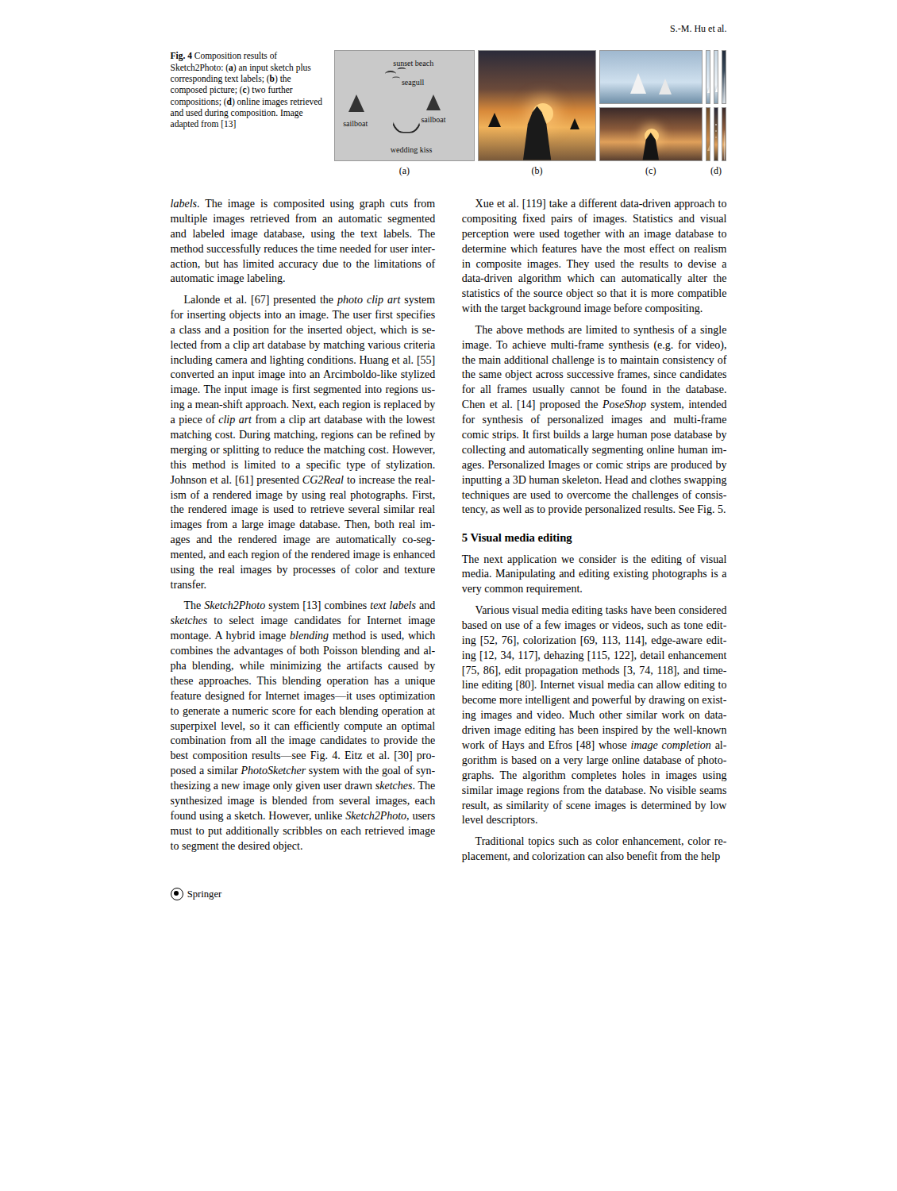S.-M. Hu et al.
Fig. 4 Composition results of Sketch2Photo: (a) an input sketch plus corresponding text labels; (b) the composed picture; (c) two further compositions; (d) online images retrieved and used during composition. Image adapted from [13]
sunset beach seagull sailboat sailboat wedding kiss
(a)
(b)
(c)
(d)
labels. The image is composited using graph cuts from multiple images retrieved from an automatic segmented and labeled image database, using the text labels. The method successfully reduces the time needed for user interaction, but has limited accuracy due to the limitations of automatic image labeling.
Lalonde et al. [67] presented the photo clip art system for inserting objects into an image. The user first specifies a class and a position for the inserted object, which is selected from a clip art database by matching various criteria including camera and lighting conditions. Huang et al. [55] converted an input image into an Arcimboldo-like stylized image. The input image is first segmented into regions using a mean-shift approach. Next, each region is replaced by a piece of clip art from a clip art database with the lowest matching cost. During matching, regions can be refined by merging or splitting to reduce the matching cost. However, this method is limited to a specific type of stylization. Johnson et al. [61] presented CG2Real to increase the realism of a rendered image by using real photographs. First, the rendered image is used to retrieve several similar real images from a large image database. Then, both real images and the rendered image are automatically co-segmented, and each region of the rendered image is enhanced using the real images by processes of color and texture transfer.
The Sketch2Photo system [13] combines text labels and sketches to select image candidates for Internet image montage. A hybrid image blending method is used, which combines the advantages of both Poisson blending and alpha blending, while minimizing the artifacts caused by these approaches. This blending operation has a unique feature designed for Internet images—it uses optimization to generate a numeric score for each blending operation at superpixel level, so it can efficiently compute an optimal combination from all the image candidates to provide the best composition results—see Fig. 4. Eitz et al. [30] proposed a similar PhotoSketcher system with the goal of synthesizing a new image only given user drawn sketches. The synthesized image is blended from several images, each found using a sketch. However, unlike Sketch2Photo, users must to put additionally scribbles on each retrieved image to segment the desired object.
Xue et al. [119] take a different data-driven approach to compositing fixed pairs of images. Statistics and visual perception were used together with an image database to determine which features have the most effect on realism in composite images. They used the results to devise a data-driven algorithm which can automatically alter the statistics of the source object so that it is more compatible with the target background image before compositing.
The above methods are limited to synthesis of a single image. To achieve multi-frame synthesis (e.g. for video), the main additional challenge is to maintain consistency of the same object across successive frames, since candidates for all frames usually cannot be found in the database. Chen et al. [14] proposed the PoseShop system, intended for synthesis of personalized images and multi-frame comic strips. It first builds a large human pose database by collecting and automatically segmenting online human images. Personalized Images or comic strips are produced by inputting a 3D human skeleton. Head and clothes swapping techniques are used to overcome the challenges of consistency, as well as to provide personalized results. See Fig. 5.
5 Visual media editing
The next application we consider is the editing of visual media. Manipulating and editing existing photographs is a very common requirement.
Various visual media editing tasks have been considered based on use of a few images or videos, such as tone editing [52, 76], colorization [69, 113, 114], edge-aware editing [12, 34, 117], dehazing [115, 122], detail enhancement [75, 86], edit propagation methods [3, 74, 118], and time-line editing [80]. Internet visual media can allow editing to become more intelligent and powerful by drawing on existing images and video. Much other similar work on data-driven image editing has been inspired by the well-known work of Hays and Efros [48] whose image completion algorithm is based on a very large online database of photographs. The algorithm completes holes in images using similar image regions from the database. No visible seams result, as similarity of scene images is determined by low level descriptors.
Traditional topics such as color enhancement, color replacement, and colorization can also benefit from the help
Springer